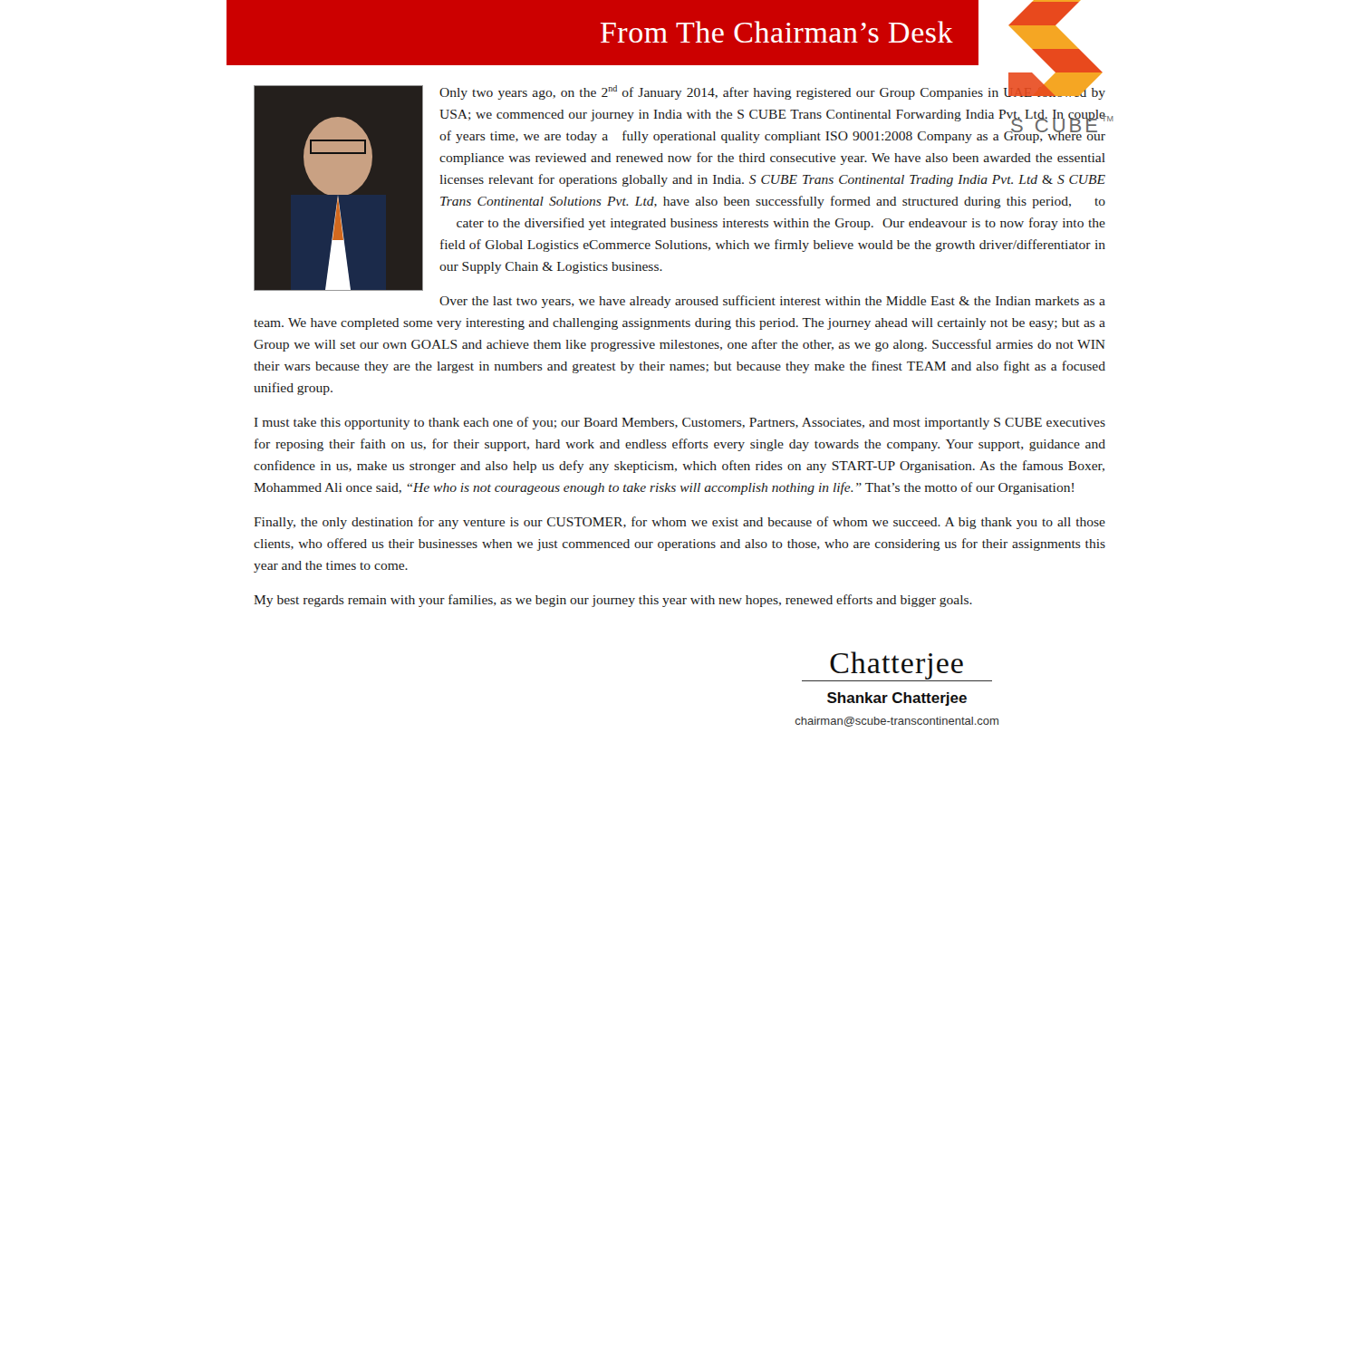From The Chairman’s Desk
S CUBETM
Only two years ago, on the 2nd of January 2014, after having registered our Group Companies in UAE followed by USA; we commenced our journey in India with the S CUBE Trans Continental Forwarding India Pvt. Ltd. In couple of years time, we are today a fully operational quality compliant ISO 9001:2008 Company as a Group, where our compliance was reviewed and renewed now for the third consecutive year. We have also been awarded the essential licenses relevant for operations globally and in India. S CUBE Trans Continental Trading India Pvt. Ltd & S CUBE Trans Continental Solutions Pvt. Ltd, have also been successfully formed and structured during this period, to cater to the diversified yet integrated business interests within the Group. Our endeavour is to now foray into the field of Global Logistics eCommerce Solutions, which we firmly believe would be the growth driver/differentiator in our Supply Chain & Logistics business.
Over the last two years, we have already aroused sufficient interest within the Middle East & the Indian markets as a team. We have completed some very interesting and challenging assignments during this period. The journey ahead will certainly not be easy; but as a Group we will set our own GOALS and achieve them like progressive milestones, one after the other, as we go along. Successful armies do not WIN their wars because they are the largest in numbers and greatest by their names; but because they make the finest TEAM and also fight as a focused unified group.
I must take this opportunity to thank each one of you; our Board Members, Customers, Partners, Associates, and most importantly S CUBE executives for reposing their faith on us, for their support, hard work and endless efforts every single day towards the company. Your support, guidance and confidence in us, make us stronger and also help us defy any skepticism, which often rides on any START-UP Organisation. As the famous Boxer, Mohammed Ali once said, “He who is not courageous enough to take risks will accomplish nothing in life.” That’s the motto of our Organisation!
Finally, the only destination for any venture is our CUSTOMER, for whom we exist and because of whom we succeed. A big thank you to all those clients, who offered us their businesses when we just commenced our operations and also to those, who are considering us for their assignments this year and the times to come.
My best regards remain with your families, as we begin our journey this year with new hopes, renewed efforts and bigger goals.
Chatterjee
Shankar Chatterjee
chairman@scube-transcontinental.com